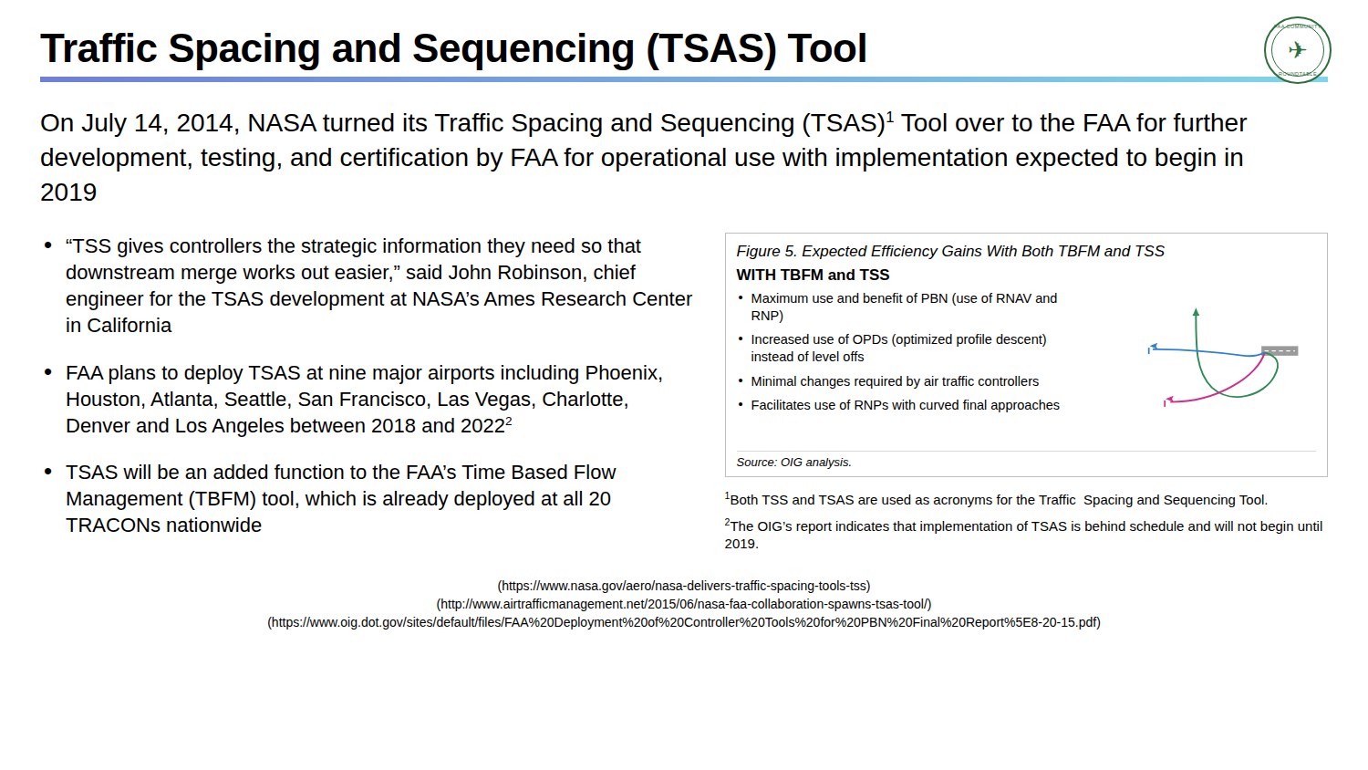FAA Community
✈
Roundtable
Traffic Spacing and Sequencing (TSAS) Tool
On July 14, 2014, NASA turned its Traffic Spacing and Sequencing (TSAS)1 Tool over to the FAA for further development, testing, and certification by FAA for operational use with implementation expected to begin in 2019
“TSS gives controllers the strategic information they need so that downstream merge works out easier,” said John Robinson, chief engineer for the TSAS development at NASA’s Ames Research Center in California
FAA plans to deploy TSAS at nine major airports including Phoenix, Houston, Atlanta, Seattle, San Francisco, Las Vegas, Charlotte, Denver and Los Angeles between 2018 and 20222
TSAS will be an added function to the FAA’s Time Based Flow Management (TBFM) tool, which is already deployed at all 20 TRACONs nationwide
Figure 5. Expected Efficiency Gains With Both TBFM and TSS
WITH TBFM and TSS
Maximum use and benefit of PBN (use of RNAV and RNP)
Increased use of OPDs (optimized profile descent) instead of level offs
Minimal changes required by air traffic controllers
Facilitates use of RNPs with curved final approaches
Source: OIG analysis.
1Both TSS and TSAS are used as acronyms for the Traffic Spacing and Sequencing Tool.
2The OIG’s report indicates that implementation of TSAS is behind schedule and will not begin until 2019.
(https://www.nasa.gov/aero/nasa-delivers-traffic-spacing-tools-tss)
(http://www.airtrafficmanagement.net/2015/06/nasa-faa-collaboration-spawns-tsas-tool/)
(https://www.oig.dot.gov/sites/default/files/FAA%20Deployment%20of%20Controller%20Tools%20for%20PBN%20Final%20Report%5E8-20-15.pdf)